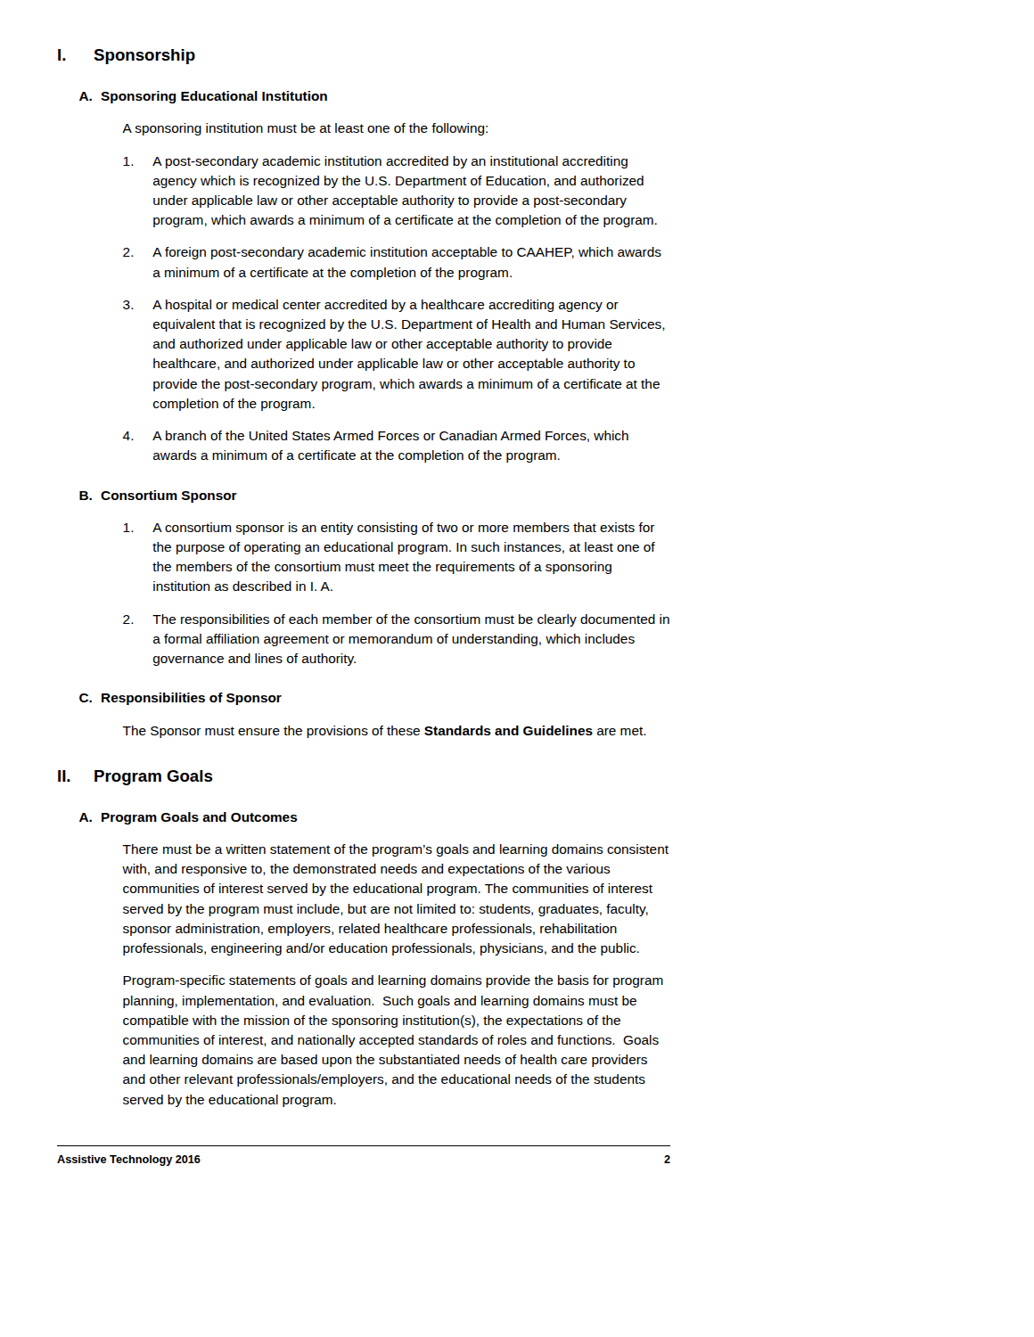I. Sponsorship
A. Sponsoring Educational Institution
A sponsoring institution must be at least one of the following:
A post-secondary academic institution accredited by an institutional accrediting agency which is recognized by the U.S. Department of Education, and authorized under applicable law or other acceptable authority to provide a post-secondary program, which awards a minimum of a certificate at the completion of the program.
A foreign post-secondary academic institution acceptable to CAAHEP, which awards a minimum of a certificate at the completion of the program.
A hospital or medical center accredited by a healthcare accrediting agency or equivalent that is recognized by the U.S. Department of Health and Human Services, and authorized under applicable law or other acceptable authority to provide healthcare, and authorized under applicable law or other acceptable authority to provide the post-secondary program, which awards a minimum of a certificate at the completion of the program.
A branch of the United States Armed Forces or Canadian Armed Forces, which awards a minimum of a certificate at the completion of the program.
B. Consortium Sponsor
A consortium sponsor is an entity consisting of two or more members that exists for the purpose of operating an educational program. In such instances, at least one of the members of the consortium must meet the requirements of a sponsoring institution as described in I. A.
The responsibilities of each member of the consortium must be clearly documented in a formal affiliation agreement or memorandum of understanding, which includes governance and lines of authority.
C. Responsibilities of Sponsor
The Sponsor must ensure the provisions of these Standards and Guidelines are met.
II. Program Goals
A. Program Goals and Outcomes
There must be a written statement of the program’s goals and learning domains consistent with, and responsive to, the demonstrated needs and expectations of the various communities of interest served by the educational program. The communities of interest served by the program must include, but are not limited to: students, graduates, faculty, sponsor administration, employers, related healthcare professionals, rehabilitation professionals, engineering and/or education professionals, physicians, and the public.
Program-specific statements of goals and learning domains provide the basis for program planning, implementation, and evaluation. Such goals and learning domains must be compatible with the mission of the sponsoring institution(s), the expectations of the communities of interest, and nationally accepted standards of roles and functions. Goals and learning domains are based upon the substantiated needs of health care providers and other relevant professionals/employers, and the educational needs of the students served by the educational program.
Assistive Technology 2016 2